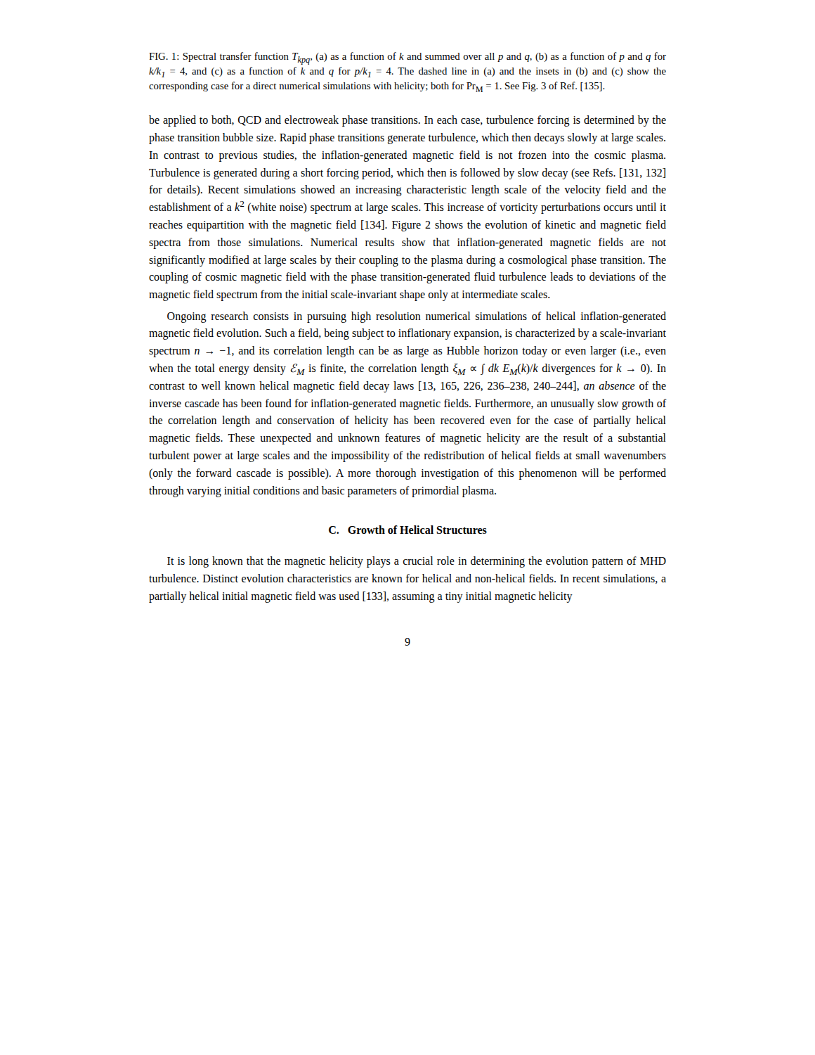FIG. 1: Spectral transfer function Tkpq, (a) as a function of k and summed over all p and q, (b) as a function of p and q for k/k1 = 4, and (c) as a function of k and q for p/k1 = 4. The dashed line in (a) and the insets in (b) and (c) show the corresponding case for a direct numerical simulations with helicity; both for PrM = 1. See Fig. 3 of Ref. [135].
be applied to both, QCD and electroweak phase transitions. In each case, turbulence forcing is determined by the phase transition bubble size. Rapid phase transitions generate turbulence, which then decays slowly at large scales. In contrast to previous studies, the inflation-generated magnetic field is not frozen into the cosmic plasma. Turbulence is generated during a short forcing period, which then is followed by slow decay (see Refs. [131, 132] for details). Recent simulations showed an increasing characteristic length scale of the velocity field and the establishment of a k2 (white noise) spectrum at large scales. This increase of vorticity perturbations occurs until it reaches equipartition with the magnetic field [134]. Figure 2 shows the evolution of kinetic and magnetic field spectra from those simulations. Numerical results show that inflation-generated magnetic fields are not significantly modified at large scales by their coupling to the plasma during a cosmological phase transition. The coupling of cosmic magnetic field with the phase transition-generated fluid turbulence leads to deviations of the magnetic field spectrum from the initial scale-invariant shape only at intermediate scales.
Ongoing research consists in pursuing high resolution numerical simulations of helical inflation-generated magnetic field evolution. Such a field, being subject to inflationary expansion, is characterized by a scale-invariant spectrum n → −1, and its correlation length can be as large as Hubble horizon today or even larger (i.e., even when the total energy density ℰM is finite, the correlation length ξM ∝ ∫ dk EM(k)/k divergences for k → 0). In contrast to well known helical magnetic field decay laws [13, 165, 226, 236–238, 240–244], an absence of the inverse cascade has been found for inflation-generated magnetic fields. Furthermore, an unusually slow growth of the correlation length and conservation of helicity has been recovered even for the case of partially helical magnetic fields. These unexpected and unknown features of magnetic helicity are the result of a substantial turbulent power at large scales and the impossibility of the redistribution of helical fields at small wavenumbers (only the forward cascade is possible). A more thorough investigation of this phenomenon will be performed through varying initial conditions and basic parameters of primordial plasma.
C. Growth of Helical Structures
It is long known that the magnetic helicity plays a crucial role in determining the evolution pattern of MHD turbulence. Distinct evolution characteristics are known for helical and non-helical fields. In recent simulations, a partially helical initial magnetic field was used [133], assuming a tiny initial magnetic helicity
9